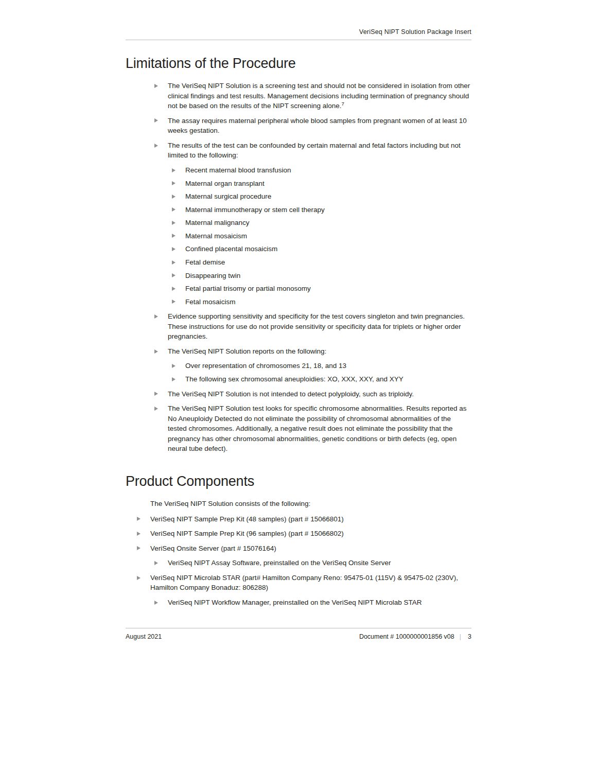VeriSeq NIPT Solution Package Insert
Limitations of the Procedure
The VeriSeq NIPT Solution is a screening test and should not be considered in isolation from other clinical findings and test results. Management decisions including termination of pregnancy should not be based on the results of the NIPT screening alone.7
The assay requires maternal peripheral whole blood samples from pregnant women of at least 10 weeks gestation.
The results of the test can be confounded by certain maternal and fetal factors including but not limited to the following:
Recent maternal blood transfusion
Maternal organ transplant
Maternal surgical procedure
Maternal immunotherapy or stem cell therapy
Maternal malignancy
Maternal mosaicism
Confined placental mosaicism
Fetal demise
Disappearing twin
Fetal partial trisomy or partial monosomy
Fetal mosaicism
Evidence supporting sensitivity and specificity for the test covers singleton and twin pregnancies. These instructions for use do not provide sensitivity or specificity data for triplets or higher order pregnancies.
The VeriSeq NIPT Solution reports on the following:
Over representation of chromosomes 21, 18, and 13
The following sex chromosomal aneuploidies: XO, XXX, XXY, and XYY
The VeriSeq NIPT Solution is not intended to detect polyploidy, such as triploidy.
The VeriSeq NIPT Solution test looks for specific chromosome abnormalities. Results reported as No Aneuploidy Detected do not eliminate the possibility of chromosomal abnormalities of the tested chromosomes. Additionally, a negative result does not eliminate the possibility that the pregnancy has other chromosomal abnormalities, genetic conditions or birth defects (eg, open neural tube defect).
Product Components
The VeriSeq NIPT Solution consists of the following:
VeriSeq NIPT Sample Prep Kit (48 samples) (part # 15066801)
VeriSeq NIPT Sample Prep Kit (96 samples) (part # 15066802)
VeriSeq Onsite Server (part # 15076164)
VeriSeq NIPT Assay Software, preinstalled on the VeriSeq Onsite Server
VeriSeq NIPT Microlab STAR (part# Hamilton Company Reno: 95475-01 (115V) & 95475-02 (230V), Hamilton Company Bonaduz: 806288)
VeriSeq NIPT Workflow Manager, preinstalled on the VeriSeq NIPT Microlab STAR
August 2021
Document # 1000000001856 v08 | 3